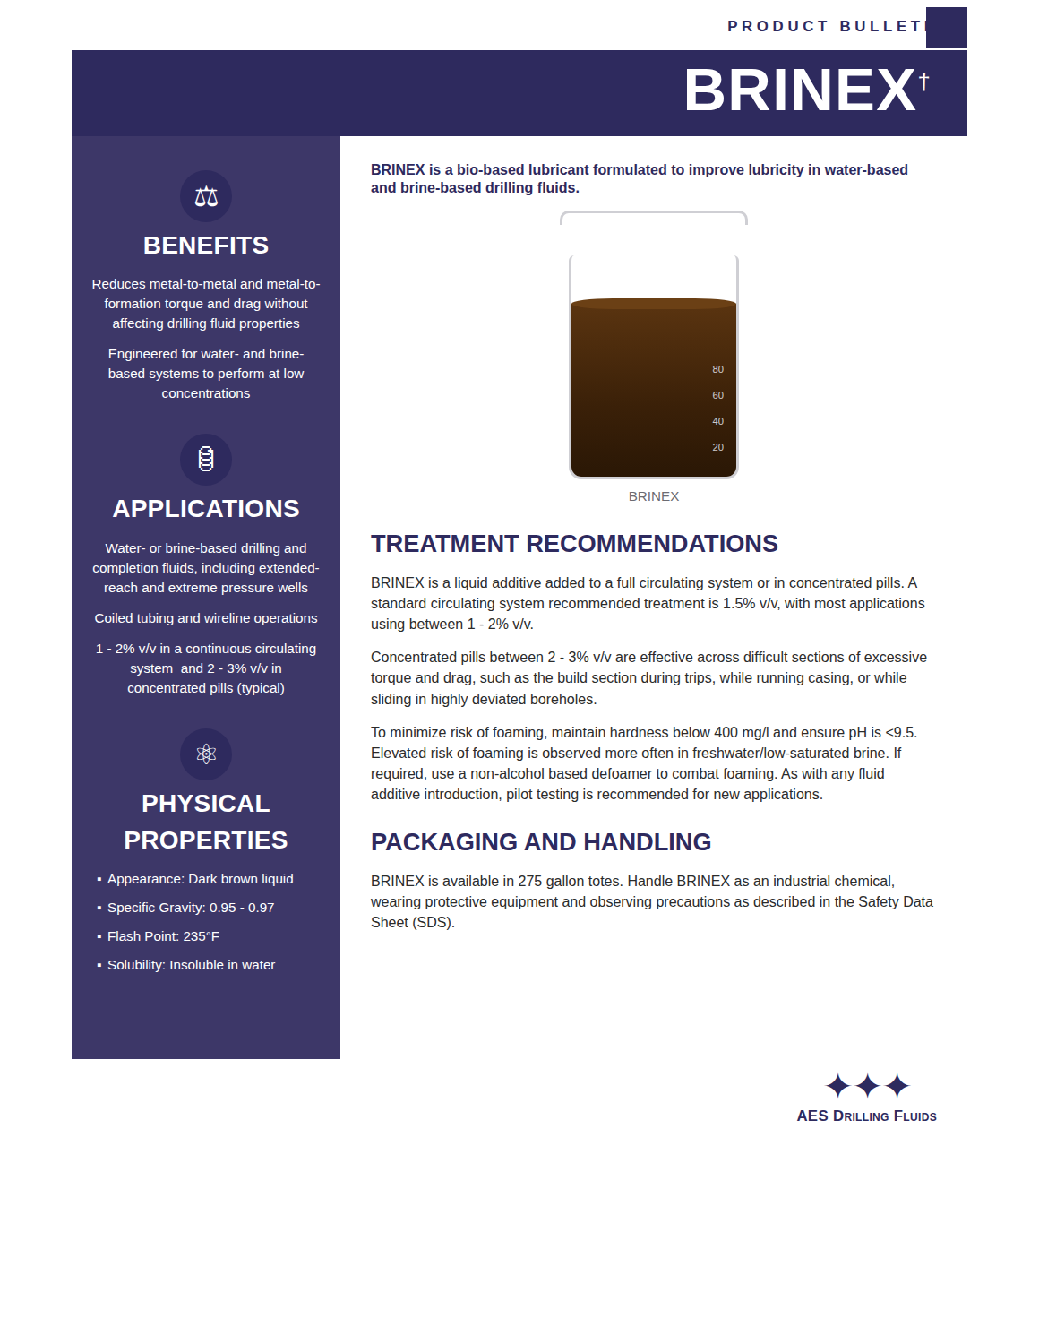PRODUCT BULLETIN
BRINEX†
⚖
BENEFITS
Reduces metal-to-metal and metal-to-formation torque and drag without affecting drilling fluid properties
Engineered for water- and brine-based systems to perform at low concentrations
🛢
APPLICATIONS
Water- or brine-based drilling and completion fluids, including extended-reach and extreme pressure wells
Coiled tubing and wireline operations
1 - 2% v/v in a continuous circulating system and 2 - 3% v/v in concentrated pills (typical)
⚛
PHYSICAL
PROPERTIES
Appearance: Dark brown liquid
Specific Gravity: 0.95 - 0.97
Flash Point: 235°F
Solubility: Insoluble in water
BRINEX is a bio-based lubricant formulated to improve lubricity in water-based and brine-based drilling fluids.
80
60
40
20
BRINEX
TREATMENT RECOMMENDATIONS
BRINEX is a liquid additive added to a full circulating system or in concentrated pills. A standard circulating system recommended treatment is 1.5% v/v, with most applications using between 1 - 2% v/v.
Concentrated pills between 2 - 3% v/v are effective across difficult sections of excessive torque and drag, such as the build section during trips, while running casing, or while sliding in highly deviated boreholes.
To minimize risk of foaming, maintain hardness below 400 mg/l and ensure pH is <9.5. Elevated risk of foaming is observed more often in freshwater/low-saturated brine. If required, use a non-alcohol based defoamer to combat foaming. As with any fluid additive introduction, pilot testing is recommended for new applications.
PACKAGING AND HANDLING
BRINEX is available in 275 gallon totes. Handle BRINEX as an industrial chemical, wearing protective equipment and observing precautions as described in the Safety Data Sheet (SDS).
✦✦✦
AES Drilling Fluids